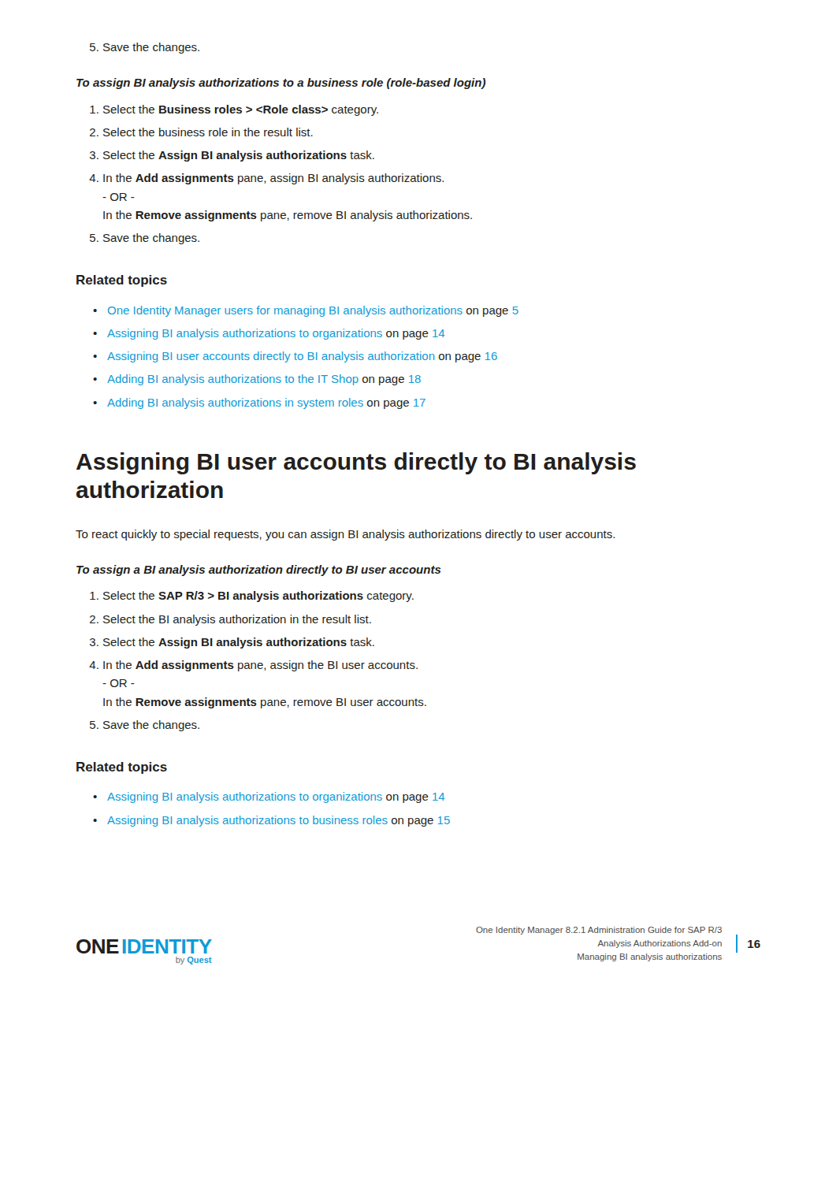Save the changes.
To assign BI analysis authorizations to a business role (role-based login)
Select the Business roles > <Role class> category.
Select the business role in the result list.
Select the Assign BI analysis authorizations task.
In the Add assignments pane, assign BI analysis authorizations.
- OR -
In the Remove assignments pane, remove BI analysis authorizations.
Save the changes.
Related topics
One Identity Manager users for managing BI analysis authorizations on page 5
Assigning BI analysis authorizations to organizations on page 14
Assigning BI user accounts directly to BI analysis authorization on page 16
Adding BI analysis authorizations to the IT Shop on page 18
Adding BI analysis authorizations in system roles on page 17
Assigning BI user accounts directly to BI analysis authorization
To react quickly to special requests, you can assign BI analysis authorizations directly to user accounts.
To assign a BI analysis authorization directly to BI user accounts
Select the SAP R/3 > BI analysis authorizations category.
Select the BI analysis authorization in the result list.
Select the Assign BI analysis authorizations task.
In the Add assignments pane, assign the BI user accounts.
- OR -
In the Remove assignments pane, remove BI user accounts.
Save the changes.
Related topics
Assigning BI analysis authorizations to organizations on page 14
Assigning BI analysis authorizations to business roles on page 15
ONE IDENTITY
by Quest
One Identity Manager 8.2.1 Administration Guide for SAP R/3
Analysis Authorizations Add-on
Managing BI analysis authorizations
16